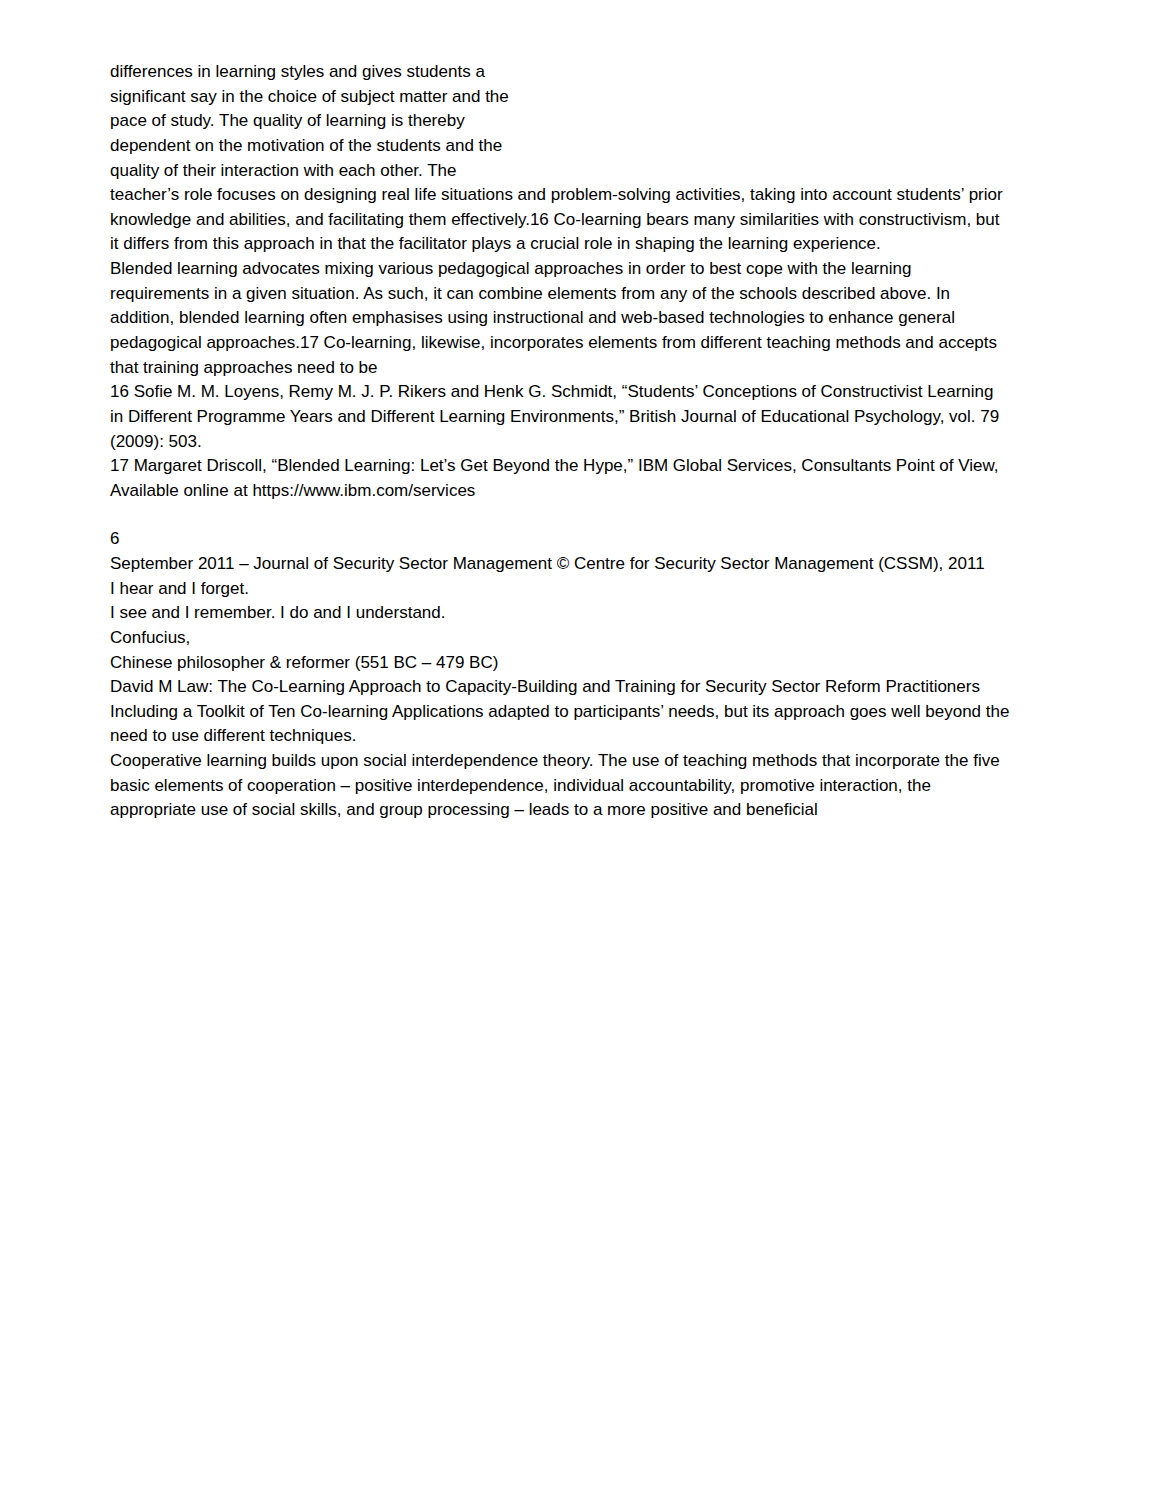differences in learning styles and gives students a significant say in the choice of subject matter and the pace of study. The quality of learning is thereby dependent on the motivation of the students and the quality of their interaction with each other. The
teacher’s role focuses on designing real life situations and problem-solving activities, taking into account students’ prior knowledge and abilities, and facilitating them effectively.16 Co-learning bears many similarities with constructivism, but it differs from this approach in that the facilitator plays a crucial role in shaping the learning experience.
Blended learning advocates mixing various pedagogical approaches in order to best cope with the learning requirements in a given situation. As such, it can combine elements from any of the schools described above. In addition, blended learning often emphasises using instructional and web-based technologies to enhance general pedagogical approaches.17 Co-learning, likewise, incorporates elements from different teaching methods and accepts that training approaches need to be
16 Sofie M. M. Loyens, Remy M. J. P. Rikers and Henk G. Schmidt, “Students’ Conceptions of Constructivist Learning in Different Programme Years and Different Learning Environments,” British Journal of Educational Psychology, vol. 79 (2009): 503.
17 Margaret Driscoll, “Blended Learning: Let’s Get Beyond the Hype,” IBM Global Services, Consultants Point of View, Available online at https://www.ibm.com/services
6
September 2011 – Journal of Security Sector Management © Centre for Security Sector Management (CSSM), 2011
I hear and I forget.
I see and I remember. I do and I understand.
Confucius,
Chinese philosopher & reformer (551 BC – 479 BC)
David M Law: The Co-Learning Approach to Capacity-Building and Training for Security Sector Reform Practitioners Including a Toolkit of Ten Co-learning Applications adapted to participants’ needs, but its approach goes well beyond the need to use different techniques.
Cooperative learning builds upon social interdependence theory. The use of teaching methods that incorporate the five basic elements of cooperation – positive interdependence, individual accountability, promotive interaction, the appropriate use of social skills, and group processing – leads to a more positive and beneficial